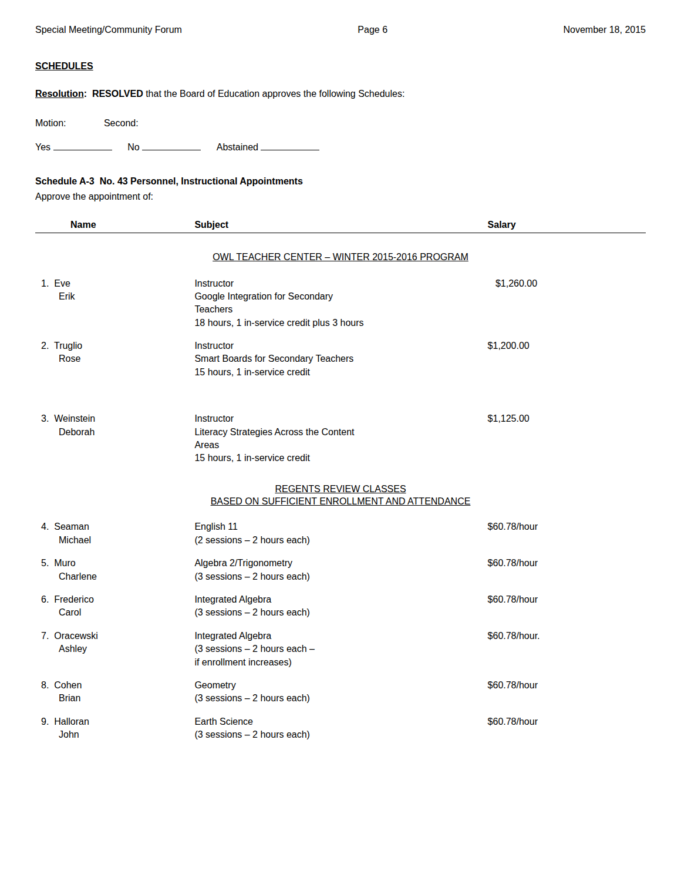Special Meeting/Community Forum Page 6 November 18, 2015
SCHEDULES
Resolution: RESOLVED that the Board of Education approves the following Schedules:
Motion: Second:
Yes No Abstained
Schedule A-3 No. 43 Personnel, Instructional Appointments
Approve the appointment of:
| Name | Subject | Salary |
| --- | --- | --- |
| OWL TEACHER CENTER – WINTER 2015-2016 PROGRAM |
| 1. Eve Erik | Instructor Google Integration for Secondary Teachers 18 hours, 1 in-service credit plus 3 hours | $1,260.00 |
| 2. Truglio Rose | Instructor Smart Boards for Secondary Teachers 15 hours, 1 in-service credit | $1,200.00 |
| 3. Weinstein Deborah | Instructor Literacy Strategies Across the Content Areas 15 hours, 1 in-service credit | $1,125.00 |
| REGENTS REVIEW CLASSES BASED ON SUFFICIENT ENROLLMENT AND ATTENDANCE |
| 4. Seaman Michael | English 11 (2 sessions – 2 hours each) | $60.78/hour |
| 5. Muro Charlene | Algebra 2/Trigonometry (3 sessions – 2 hours each) | $60.78/hour |
| 6. Frederico Carol | Integrated Algebra (3 sessions – 2 hours each) | $60.78/hour |
| 7. Oracewski Ashley | Integrated Algebra (3 sessions – 2 hours each – if enrollment increases) | $60.78/hour. |
| 8. Cohen Brian | Geometry (3 sessions – 2 hours each) | $60.78/hour |
| 9. Halloran John | Earth Science (3 sessions – 2 hours each) | $60.78/hour |